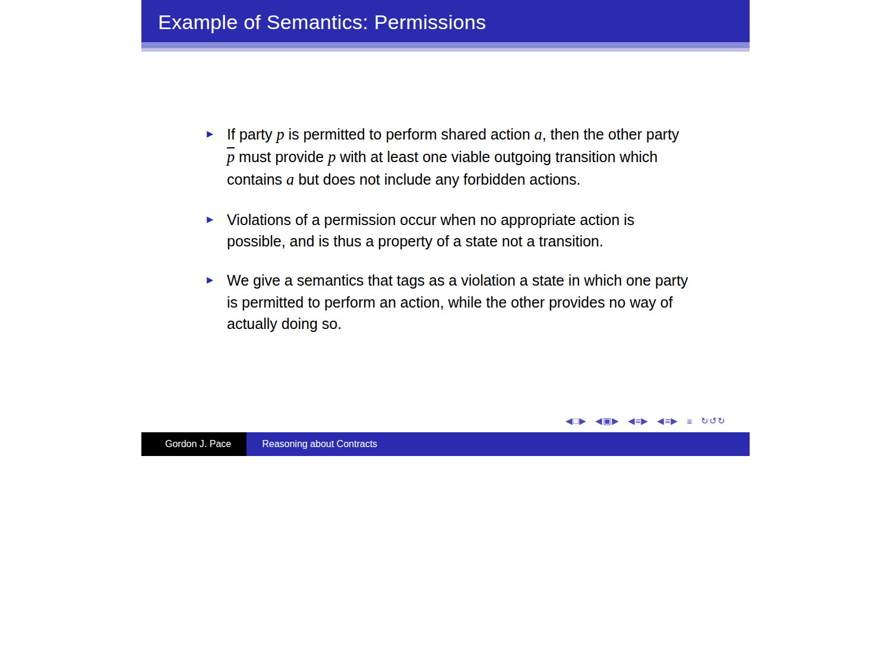Example of Semantics: Permissions
If party p is permitted to perform shared action a, then the other party p must provide p with at least one viable outgoing transition which contains a but does not include any forbidden actions.
Violations of a permission occur when no appropriate action is possible, and is thus a property of a state not a transition.
We give a semantics that tags as a violation a state in which one party is permitted to perform an action, while the other provides no way of actually doing so.
◀□▶ ◀▣▶ ◀≡▶ ◀≡▶ ≡ ↻↺↻
Gordon J. Pace
Reasoning about Contracts